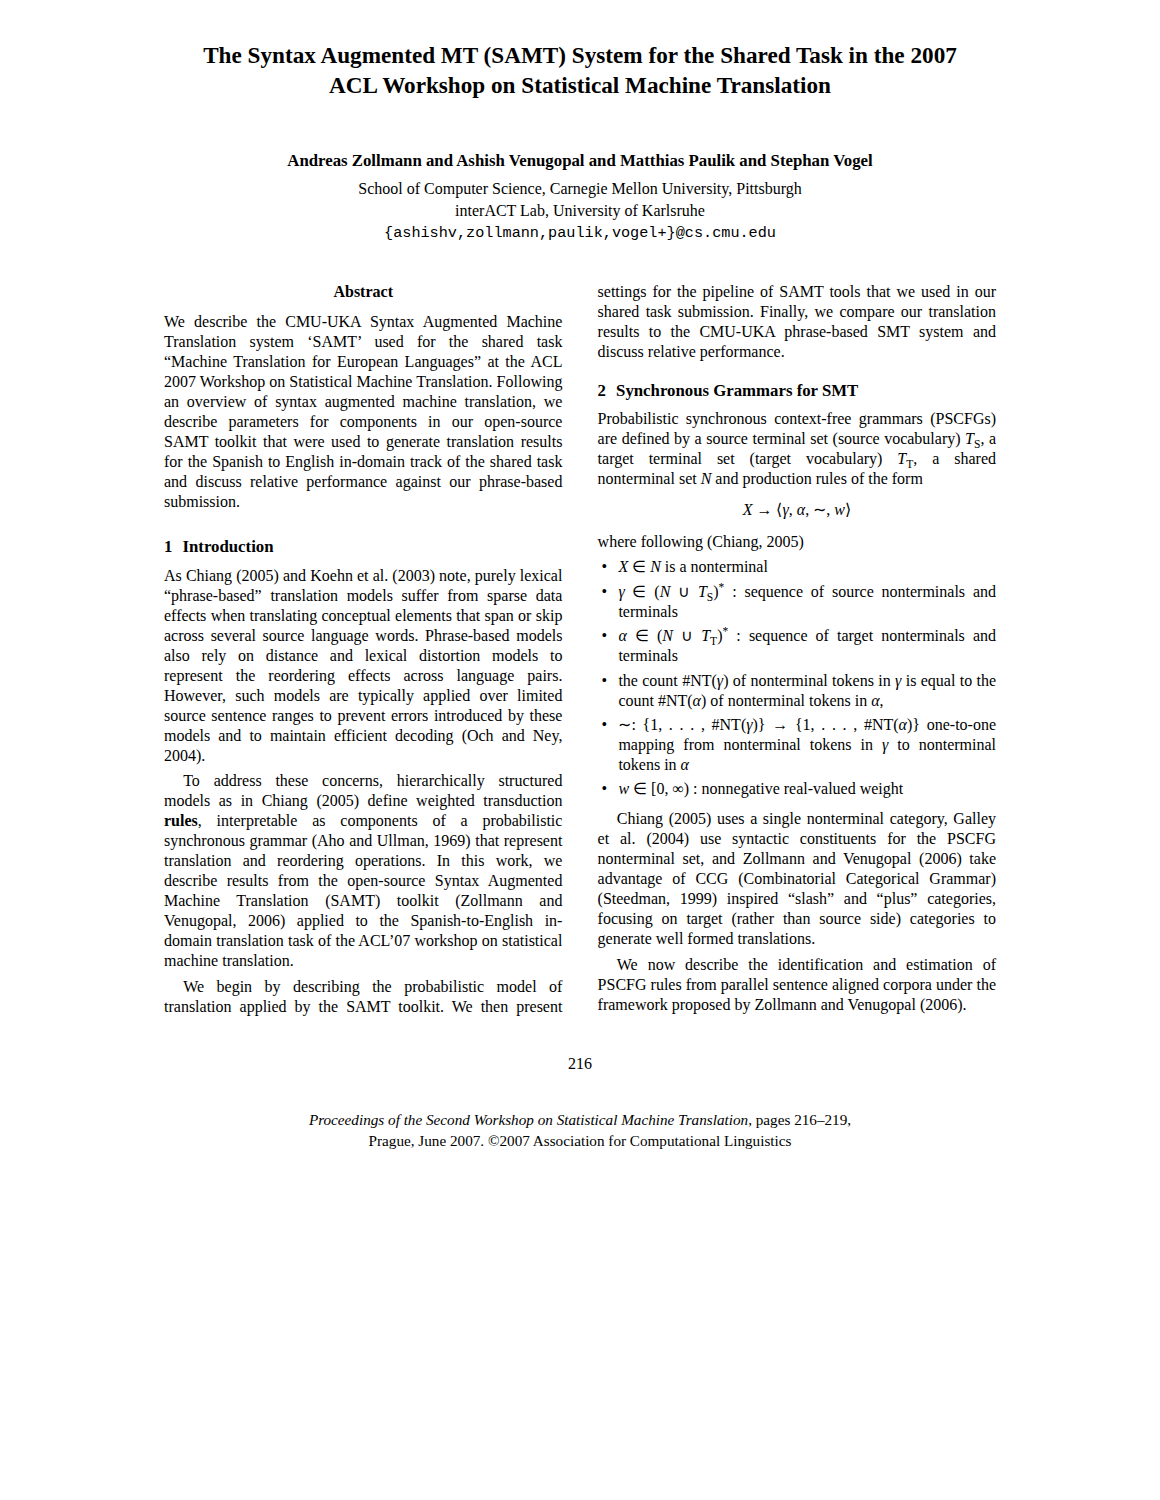The Syntax Augmented MT (SAMT) System for the Shared Task in the 2007
ACL Workshop on Statistical Machine Translation
Andreas Zollmann and Ashish Venugopal and Matthias Paulik and Stephan Vogel
School of Computer Science, Carnegie Mellon University, Pittsburgh
interACT Lab, University of Karlsruhe
{ashishv,zollmann,paulik,vogel+}@cs.cmu.edu
Abstract
We describe the CMU-UKA Syntax Augmented Machine Translation system ‘SAMT’ used for the shared task “Machine Translation for European Languages” at the ACL 2007 Workshop on Statistical Machine Translation. Following an overview of syntax augmented machine translation, we describe parameters for components in our open-source SAMT toolkit that were used to generate translation results for the Spanish to English in-domain track of the shared task and discuss relative performance against our phrase-based submission.
1 Introduction
As Chiang (2005) and Koehn et al. (2003) note, purely lexical “phrase-based” translation models suffer from sparse data effects when translating conceptual elements that span or skip across several source language words. Phrase-based models also rely on distance and lexical distortion models to represent the reordering effects across language pairs. However, such models are typically applied over limited source sentence ranges to prevent errors introduced by these models and to maintain efficient decoding (Och and Ney, 2004).
To address these concerns, hierarchically structured models as in Chiang (2005) define weighted transduction rules, interpretable as components of a probabilistic synchronous grammar (Aho and Ullman, 1969) that represent translation and reordering operations. In this work, we describe results from the open-source Syntax Augmented Machine Translation (SAMT) toolkit (Zollmann and Venugopal, 2006) applied to the Spanish-to-English in-domain translation task of the ACL’07 workshop on statistical machine translation.
We begin by describing the probabilistic model of translation applied by the SAMT toolkit. We then present settings for the pipeline of SAMT tools that we used in our shared task submission. Finally, we compare our translation results to the CMU-UKA phrase-based SMT system and discuss relative performance.
2 Synchronous Grammars for SMT
Probabilistic synchronous context-free grammars (PSCFGs) are defined by a source terminal set (source vocabulary) TS, a target terminal set (target vocabulary) TT, a shared nonterminal set N and production rules of the form
X → ⟨γ, α, ∼, w⟩
where following (Chiang, 2005)
X ∈ N is a nonterminal
γ ∈ (N ∪ TS)* : sequence of source nonterminals and terminals
α ∈ (N ∪ TT)* : sequence of target nonterminals and terminals
the count #NT(γ) of nonterminal tokens in γ is equal to the count #NT(α) of nonterminal tokens in α,
∼: {1, . . . , #NT(γ)} → {1, . . . , #NT(α)} one-to-one mapping from nonterminal tokens in γ to nonterminal tokens in α
w ∈ [0, ∞) : nonnegative real-valued weight
Chiang (2005) uses a single nonterminal category, Galley et al. (2004) use syntactic constituents for the PSCFG nonterminal set, and Zollmann and Venugopal (2006) take advantage of CCG (Combinatorial Categorical Grammar) (Steedman, 1999) inspired “slash” and “plus” categories, focusing on target (rather than source side) categories to generate well formed translations.
We now describe the identification and estimation of PSCFG rules from parallel sentence aligned corpora under the framework proposed by Zollmann and Venugopal (2006).
216
Proceedings of the Second Workshop on Statistical Machine Translation, pages 216–219,
Prague, June 2007. ©2007 Association for Computational Linguistics